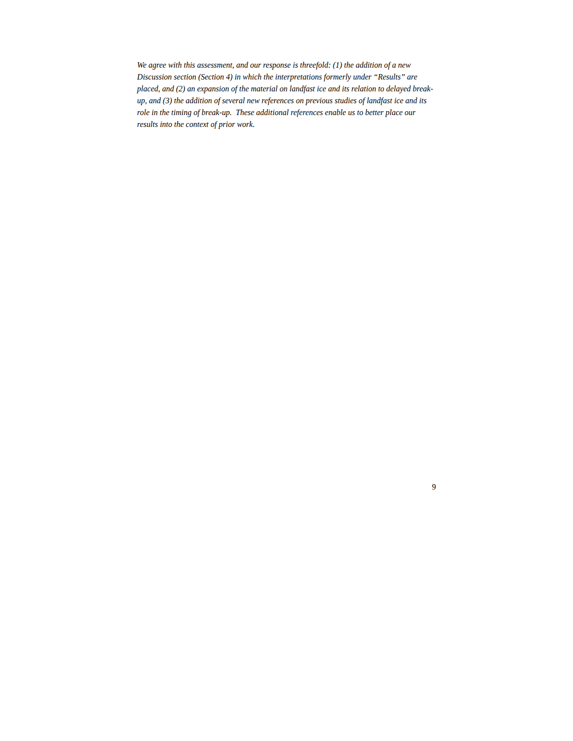We agree with this assessment, and our response is threefold: (1) the addition of a new Discussion section (Section 4) in which the interpretations formerly under “Results” are placed, and (2) an expansion of the material on landfast ice and its relation to delayed break-up, and (3) the addition of several new references on previous studies of landfast ice and its role in the timing of break-up. These additional references enable us to better place our results into the context of prior work.
9